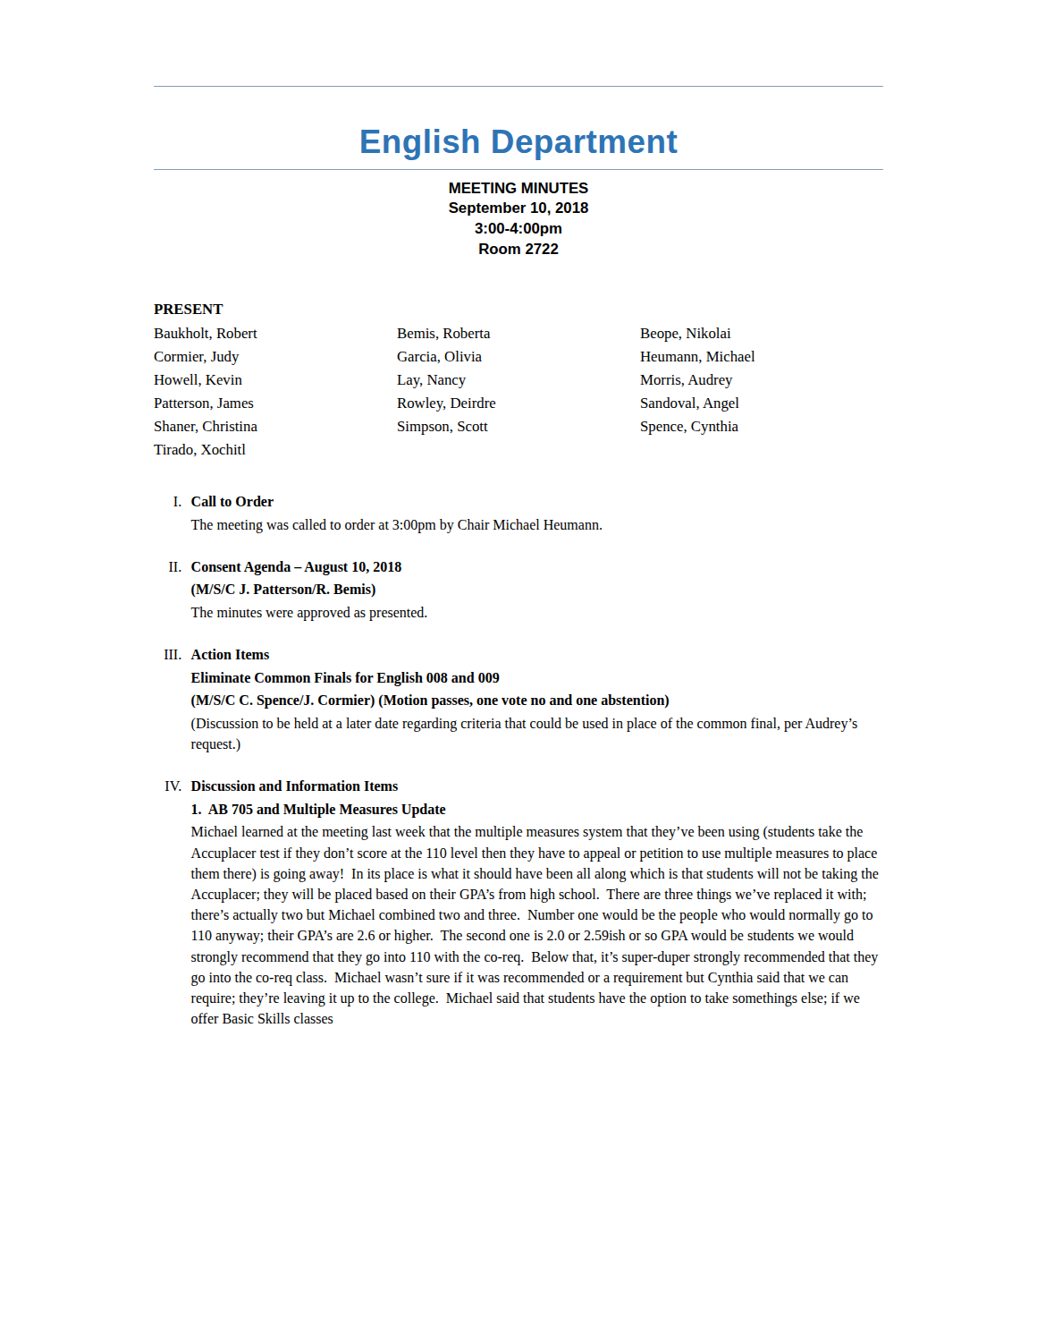English Department
MEETING MINUTES
September 10, 2018
3:00-4:00pm
Room 2722
PRESENT
| Baukholt, Robert | Bemis, Roberta | Beope, Nikolai |
| Cormier, Judy | Garcia, Olivia | Heumann, Michael |
| Howell, Kevin | Lay, Nancy | Morris, Audrey |
| Patterson, James | Rowley, Deirdre | Sandoval, Angel |
| Shaner, Christina | Simpson, Scott | Spence, Cynthia |
| Tirado, Xochitl | | |
Call to Order
The meeting was called to order at 3:00pm by Chair Michael Heumann.
Consent Agenda – August 10, 2018
(M/S/C J. Patterson/R. Bemis)
The minutes were approved as presented.
Action Items
Eliminate Common Finals for English 008 and 009
(M/S/C C. Spence/J. Cormier) (Motion passes, one vote no and one abstention)
(Discussion to be held at a later date regarding criteria that could be used in place of the common final, per Audrey’s request.)
Discussion and Information Items
1. AB 705 and Multiple Measures Update
Michael learned at the meeting last week that the multiple measures system that they’ve been using (students take the Accuplacer test if they don’t score at the 110 level then they have to appeal or petition to use multiple measures to place them there) is going away! In its place is what it should have been all along which is that students will not be taking the Accuplacer; they will be placed based on their GPA’s from high school. There are three things we’ve replaced it with; there’s actually two but Michael combined two and three. Number one would be the people who would normally go to 110 anyway; their GPA’s are 2.6 or higher. The second one is 2.0 or 2.59ish or so GPA would be students we would strongly recommend that they go into 110 with the co-req. Below that, it’s super-duper strongly recommended that they go into the co-req class. Michael wasn’t sure if it was recommended or a requirement but Cynthia said that we can require; they’re leaving it up to the college. Michael said that students have the option to take somethings else; if we offer Basic Skills classes